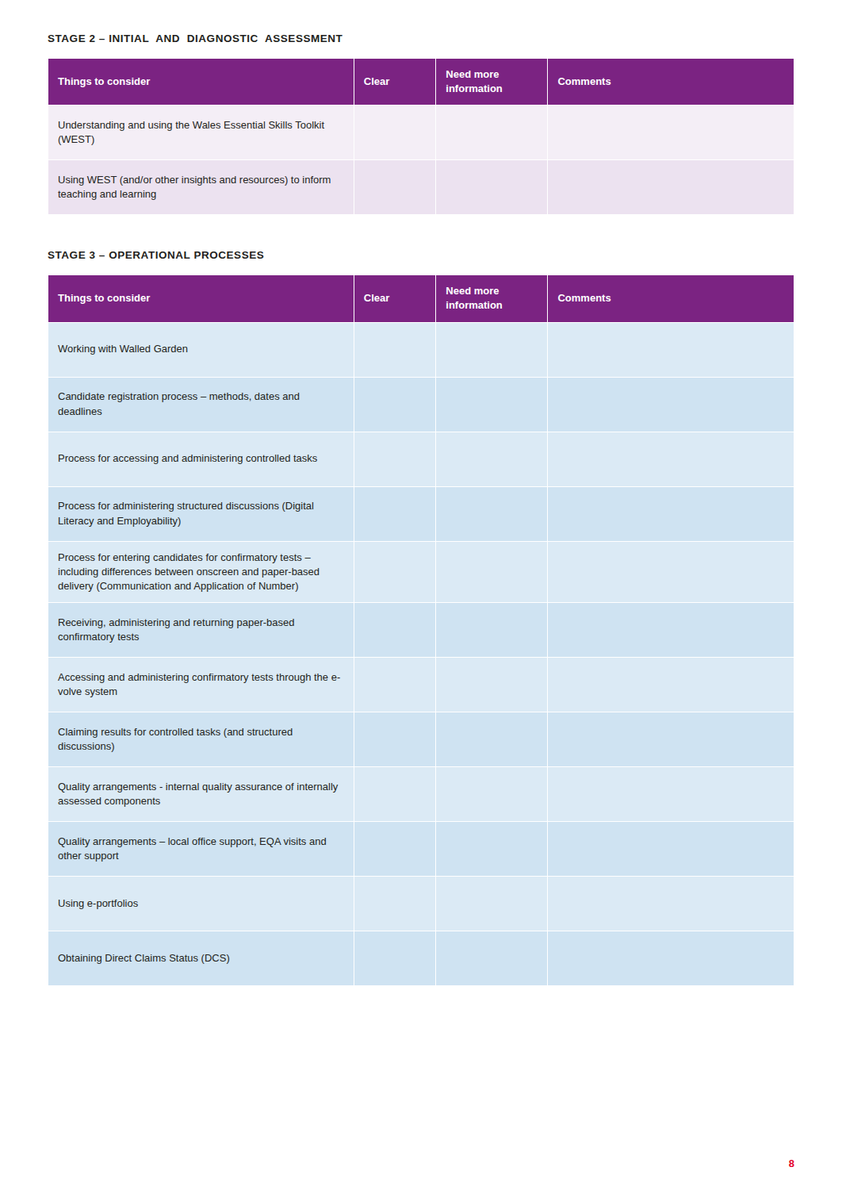Stage 2 – Initial and Diagnostic Assessment
| Things to consider | Clear | Need more information | Comments |
| --- | --- | --- | --- |
| Understanding and using the Wales Essential Skills Toolkit (WEST) | | | |
| Using WEST (and/or other insights and resources) to inform teaching and learning | | | |
Stage 3 – Operational Processes
| Things to consider | Clear | Need more information | Comments |
| --- | --- | --- | --- |
| Working with Walled Garden | | | |
| Candidate registration process – methods, dates and deadlines | | | |
| Process for accessing and administering controlled tasks | | | |
| Process for administering structured discussions (Digital Literacy and Employability) | | | |
| Process for entering candidates for confirmatory tests – including differences between onscreen and paper-based delivery (Communication and Application of Number) | | | |
| Receiving, administering and returning paper-based confirmatory tests | | | |
| Accessing and administering confirmatory tests through the e-volve system | | | |
| Claiming results for controlled tasks (and structured discussions) | | | |
| Quality arrangements - internal quality assurance of internally assessed components | | | |
| Quality arrangements – local office support, EQA visits and other support | | | |
| Using e-portfolios | | | |
| Obtaining Direct Claims Status (DCS) | | | |
8